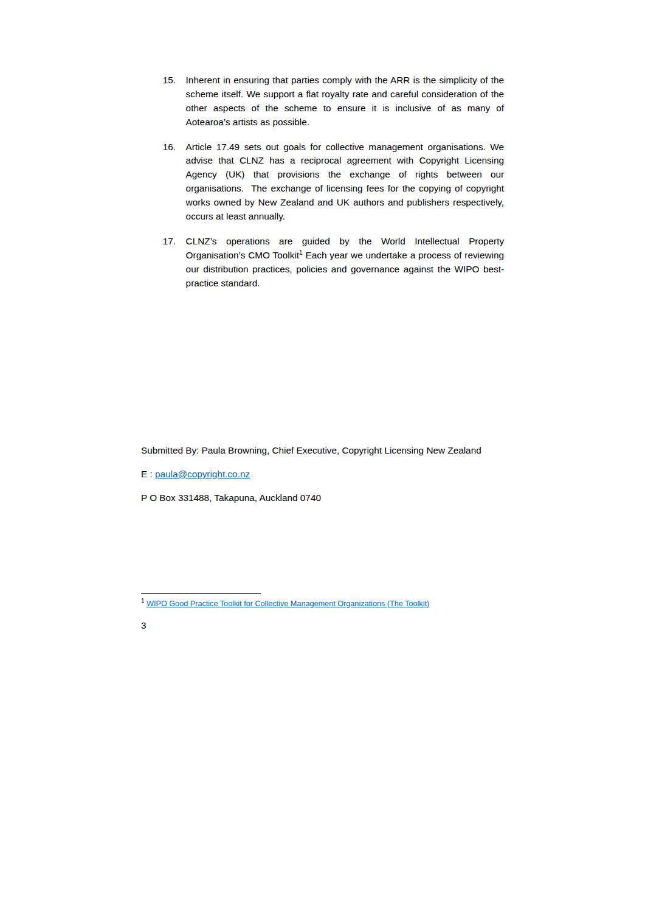Inherent in ensuring that parties comply with the ARR is the simplicity of the scheme itself. We support a flat royalty rate and careful consideration of the other aspects of the scheme to ensure it is inclusive of as many of Aotearoa’s artists as possible.
Article 17.49 sets out goals for collective management organisations. We advise that CLNZ has a reciprocal agreement with Copyright Licensing Agency (UK) that provisions the exchange of rights between our organisations. The exchange of licensing fees for the copying of copyright works owned by New Zealand and UK authors and publishers respectively, occurs at least annually.
CLNZ’s operations are guided by the World Intellectual Property Organisation’s CMO Toolkit1 Each year we undertake a process of reviewing our distribution practices, policies and governance against the WIPO best-practice standard.
Submitted By: Paula Browning, Chief Executive, Copyright Licensing New Zealand
E : paula@copyright.co.nz
P O Box 331488, Takapuna, Auckland 0740
1 WIPO Good Practice Toolkit for Collective Management Organizations (The Toolkit)
3